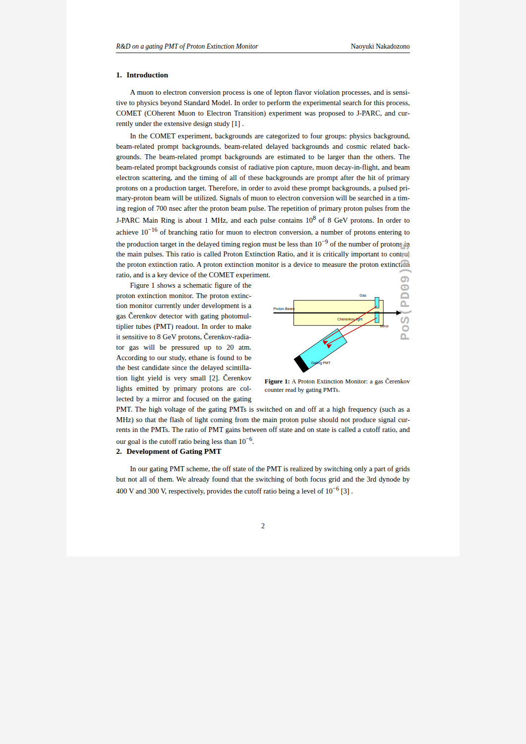PoS(PD09)015
R&D on a gating PMT of Proton Extinction Monitor
Naoyuki Nakadozono
1. Introduction
A muon to electron conversion process is one of lepton flavor violation processes, and is sensitive to physics beyond Standard Model. In order to perform the experimental search for this process, COMET (COherent Muon to Electron Transition) experiment was proposed to J-PARC, and currently under the extensive design study [1] .
In the COMET experiment, backgrounds are categorized to four groups: physics background, beam-related prompt backgrounds, beam-related delayed backgrounds and cosmic related backgrounds. The beam-related prompt backgrounds are estimated to be larger than the others. The beam-related prompt backgrounds consist of radiative pion capture, muon decay-in-flight, and beam electron scattering, and the timing of all of these backgrounds are prompt after the hit of primary protons on a production target. Therefore, in order to avoid these prompt backgrounds, a pulsed primary-proton beam will be utilized. Signals of muon to electron conversion will be searched in a timing region of 700 nsec after the proton beam pulse. The repetition of primary proton pulses from the J-PARC Main Ring is about 1 MHz, and each pulse contains 108 of 8 GeV protons. In order to achieve 10−16 of branching ratio for muon to electron conversion, a number of protons entering to the production target in the delayed timing region must be less than 10−9 of the number of protons in the main pulses. This ratio is called Proton Extinction Ratio, and it is critically important to control the proton extinction ratio. A proton extinction monitor is a device to measure the proton extinction ratio, and is a key device of the COMET experiment.
Proton Beam Gas Mirror Cherenkov light Gating PMT
Figure 1: A Proton Extinction Monitor: a gas Čerenkov counter read by gating PMTs.
Figure 1 shows a schematic figure of the proton extinction monitor. The proton extinction monitor currently under development is a gas Čerenkov detector with gating photomultiplier tubes (PMT) readout. In order to make it sensitive to 8 GeV protons, Čerenkov-radiator gas will be pressured up to 20 atm. According to our study, ethane is found to be the best candidate since the delayed scintillation light yield is very small [2]. Čerenkov lights emitted by primary protons are collected by a mirror and focused on the gating PMT. The high voltage of the gating PMTs is switched on and off at a high frequency (such as a MHz) so that the flash of light coming from the main proton pulse should not produce signal currents in the PMTs. The ratio of PMT gains between off state and on state is called a cutoff ratio, and our goal is the cutoff ratio being less than 10−6.
2. Development of Gating PMT
In our gating PMT scheme, the off state of the PMT is realized by switching only a part of grids but not all of them. We already found that the switching of both focus grid and the 3rd dynode by 400 V and 300 V, respectively, provides the cutoff ratio being a level of 10−6 [3] .
2